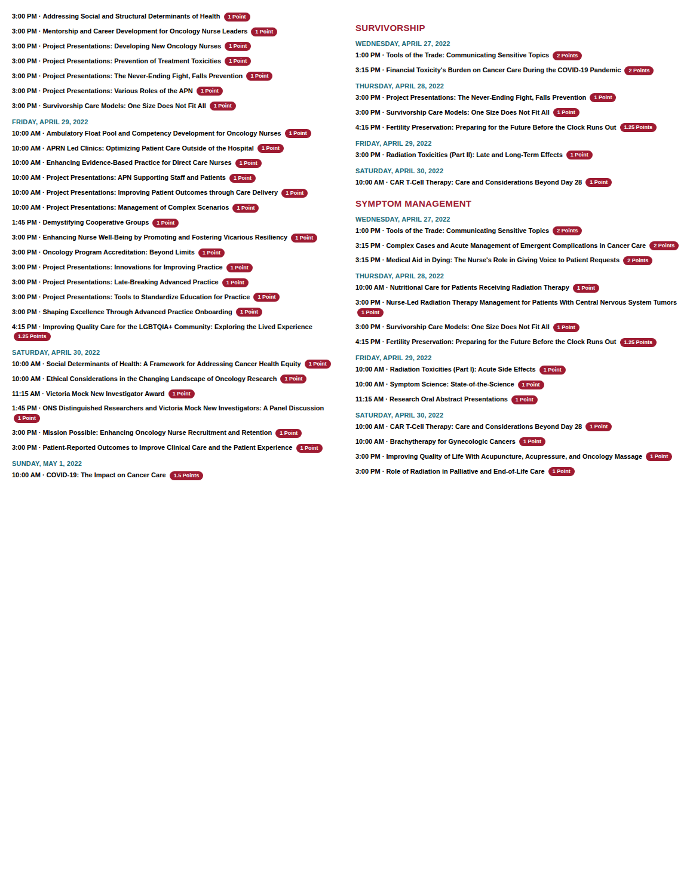3:00 PM · Addressing Social and Structural Determinants of Health 1 Point
3:00 PM · Mentorship and Career Development for Oncology Nurse Leaders 1 Point
3:00 PM · Project Presentations: Developing New Oncology Nurses 1 Point
3:00 PM · Project Presentations: Prevention of Treatment Toxicities 1 Point
3:00 PM · Project Presentations: The Never-Ending Fight, Falls Prevention 1 Point
3:00 PM · Project Presentations: Various Roles of the APN 1 Point
3:00 PM · Survivorship Care Models: One Size Does Not Fit All 1 Point
FRIDAY, APRIL 29, 2022
10:00 AM · Ambulatory Float Pool and Competency Development for Oncology Nurses 1 Point
10:00 AM · APRN Led Clinics: Optimizing Patient Care Outside of the Hospital 1 Point
10:00 AM · Enhancing Evidence-Based Practice for Direct Care Nurses 1 Point
10:00 AM · Project Presentations: APN Supporting Staff and Patients 1 Point
10:00 AM · Project Presentations: Improving Patient Outcomes through Care Delivery 1 Point
10:00 AM · Project Presentations: Management of Complex Scenarios 1 Point
1:45 PM · Demystifying Cooperative Groups 1 Point
3:00 PM · Enhancing Nurse Well-Being by Promoting and Fostering Vicarious Resiliency 1 Point
3:00 PM · Oncology Program Accreditation: Beyond Limits 1 Point
3:00 PM · Project Presentations: Innovations for Improving Practice 1 Point
3:00 PM · Project Presentations: Late-Breaking Advanced Practice 1 Point
3:00 PM · Project Presentations: Tools to Standardize Education for Practice 1 Point
3:00 PM · Shaping Excellence Through Advanced Practice Onboarding 1 Point
4:15 PM · Improving Quality Care for the LGBTQIA+ Community: Exploring the Lived Experience 1.25 Points
SATURDAY, APRIL 30, 2022
10:00 AM · Social Determinants of Health: A Framework for Addressing Cancer Health Equity 1 Point
10:00 AM · Ethical Considerations in the Changing Landscape of Oncology Research 1 Point
11:15 AM · Victoria Mock New Investigator Award 1 Point
1:45 PM · ONS Distinguished Researchers and Victoria Mock New Investigators: A Panel Discussion 1 Point
3:00 PM · Mission Possible: Enhancing Oncology Nurse Recruitment and Retention 1 Point
3:00 PM · Patient-Reported Outcomes to Improve Clinical Care and the Patient Experience 1 Point
SUNDAY, MAY 1, 2022
10:00 AM · COVID-19: The Impact on Cancer Care 1.5 Points
SURVIVORSHIP
WEDNESDAY, APRIL 27, 2022
1:00 PM · Tools of the Trade: Communicating Sensitive Topics 2 Points
3:15 PM · Financial Toxicity's Burden on Cancer Care During the COVID-19 Pandemic 2 Points
THURSDAY, APRIL 28, 2022
3:00 PM · Project Presentations: The Never-Ending Fight, Falls Prevention 1 Point
3:00 PM · Survivorship Care Models: One Size Does Not Fit All 1 Point
4:15 PM · Fertility Preservation: Preparing for the Future Before the Clock Runs Out 1.25 Points
FRIDAY, APRIL 29, 2022
3:00 PM · Radiation Toxicities (Part II): Late and Long-Term Effects 1 Point
SATURDAY, APRIL 30, 2022
10:00 AM · CAR T-Cell Therapy: Care and Considerations Beyond Day 28 1 Point
SYMPTOM MANAGEMENT
WEDNESDAY, APRIL 27, 2022
1:00 PM · Tools of the Trade: Communicating Sensitive Topics 2 Points
3:15 PM · Complex Cases and Acute Management of Emergent Complications in Cancer Care 2 Points
3:15 PM · Medical Aid in Dying: The Nurse's Role in Giving Voice to Patient Requests 2 Points
THURSDAY, APRIL 28, 2022
10:00 AM · Nutritional Care for Patients Receiving Radiation Therapy 1 Point
3:00 PM · Nurse-Led Radiation Therapy Management for Patients With Central Nervous System Tumors 1 Point
3:00 PM · Survivorship Care Models: One Size Does Not Fit All 1 Point
4:15 PM · Fertility Preservation: Preparing for the Future Before the Clock Runs Out 1.25 Points
FRIDAY, APRIL 29, 2022
10:00 AM · Radiation Toxicities (Part I): Acute Side Effects 1 Point
10:00 AM · Symptom Science: State-of-the-Science 1 Point
11:15 AM · Research Oral Abstract Presentations 1 Point
SATURDAY, APRIL 30, 2022
10:00 AM · CAR T-Cell Therapy: Care and Considerations Beyond Day 28 1 Point
10:00 AM · Brachytherapy for Gynecologic Cancers 1 Point
3:00 PM · Improving Quality of Life With Acupuncture, Acupressure, and Oncology Massage 1 Point
3:00 PM · Role of Radiation in Palliative and End-of-Life Care 1 Point